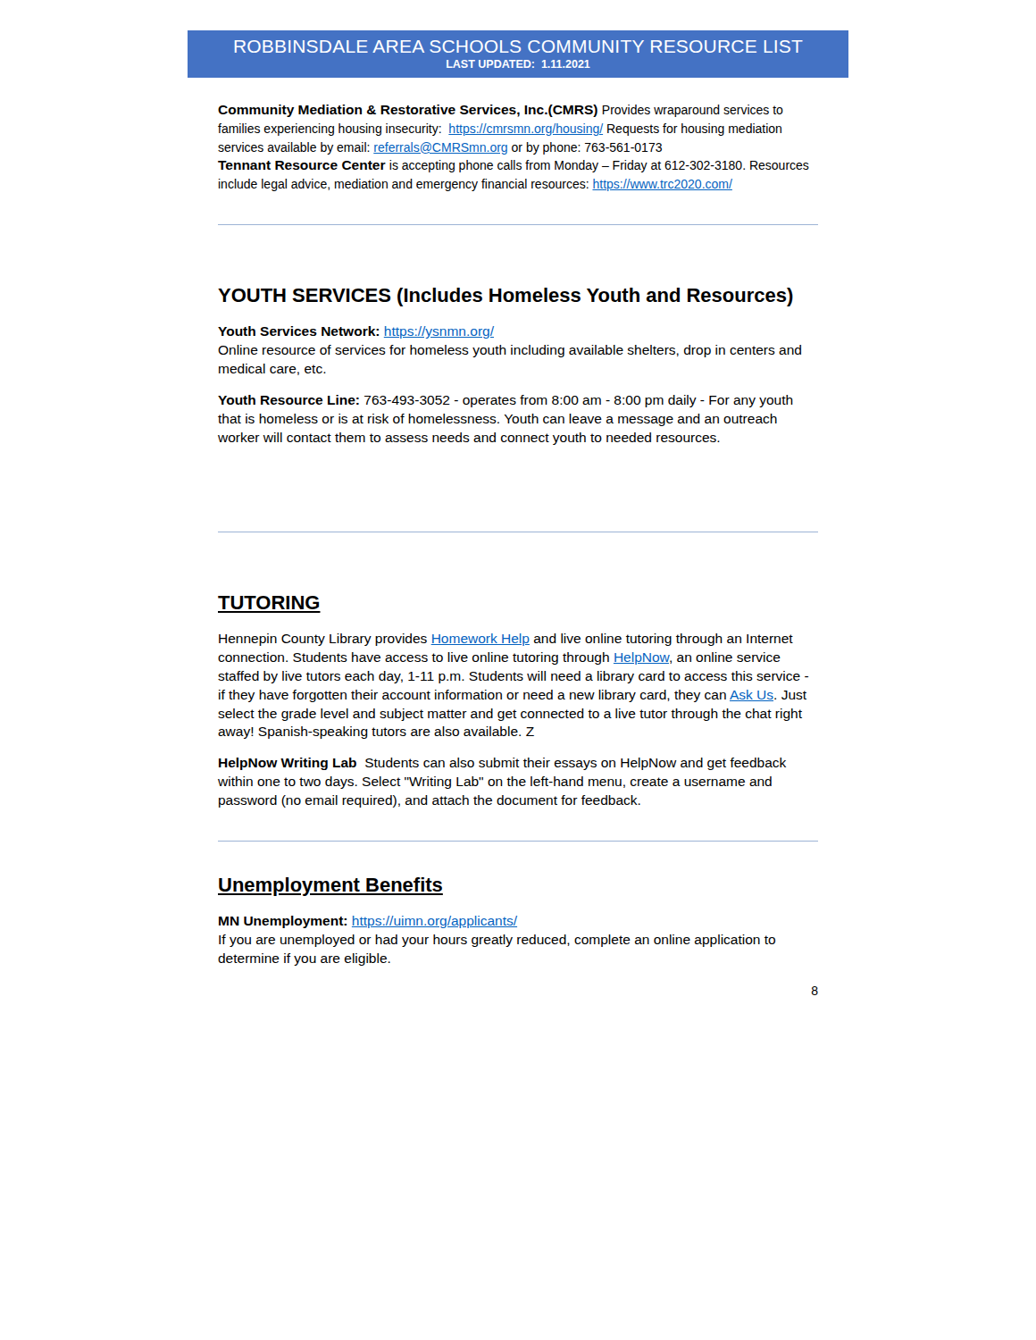ROBBINSDALE AREA SCHOOLS COMMUNITY RESOURCE LIST
LAST UPDATED: 1.11.2021
Community Mediation & Restorative Services, Inc.(CMRS) Provides wraparound services to families experiencing housing insecurity: https://cmrsmn.org/housing/ Requests for housing mediation services available by email: referrals@CMRSmn.org or by phone: 763-561-0173
Tennant Resource Center is accepting phone calls from Monday – Friday at 612-302-3180. Resources include legal advice, mediation and emergency financial resources: https://www.trc2020.com/
YOUTH SERVICES (Includes Homeless Youth and Resources)
Youth Services Network: https://ysnmn.org/
Online resource of services for homeless youth including available shelters, drop in centers and medical care, etc.
Youth Resource Line: 763-493-3052 - operates from 8:00 am - 8:00 pm daily - For any youth that is homeless or is at risk of homelessness. Youth can leave a message and an outreach worker will contact them to assess needs and connect youth to needed resources.
TUTORING
Hennepin County Library provides Homework Help and live online tutoring through an Internet connection. Students have access to live online tutoring through HelpNow, an online service staffed by live tutors each day, 1-11 p.m. Students will need a library card to access this service - if they have forgotten their account information or need a new library card, they can Ask Us. Just select the grade level and subject matter and get connected to a live tutor through the chat right away! Spanish-speaking tutors are also available. Z
HelpNow Writing Lab Students can also submit their essays on HelpNow and get feedback within one to two days. Select "Writing Lab" on the left-hand menu, create a username and password (no email required), and attach the document for feedback.
Unemployment Benefits
MN Unemployment: https://uimn.org/applicants/
If you are unemployed or had your hours greatly reduced, complete an online application to determine if you are eligible.
8